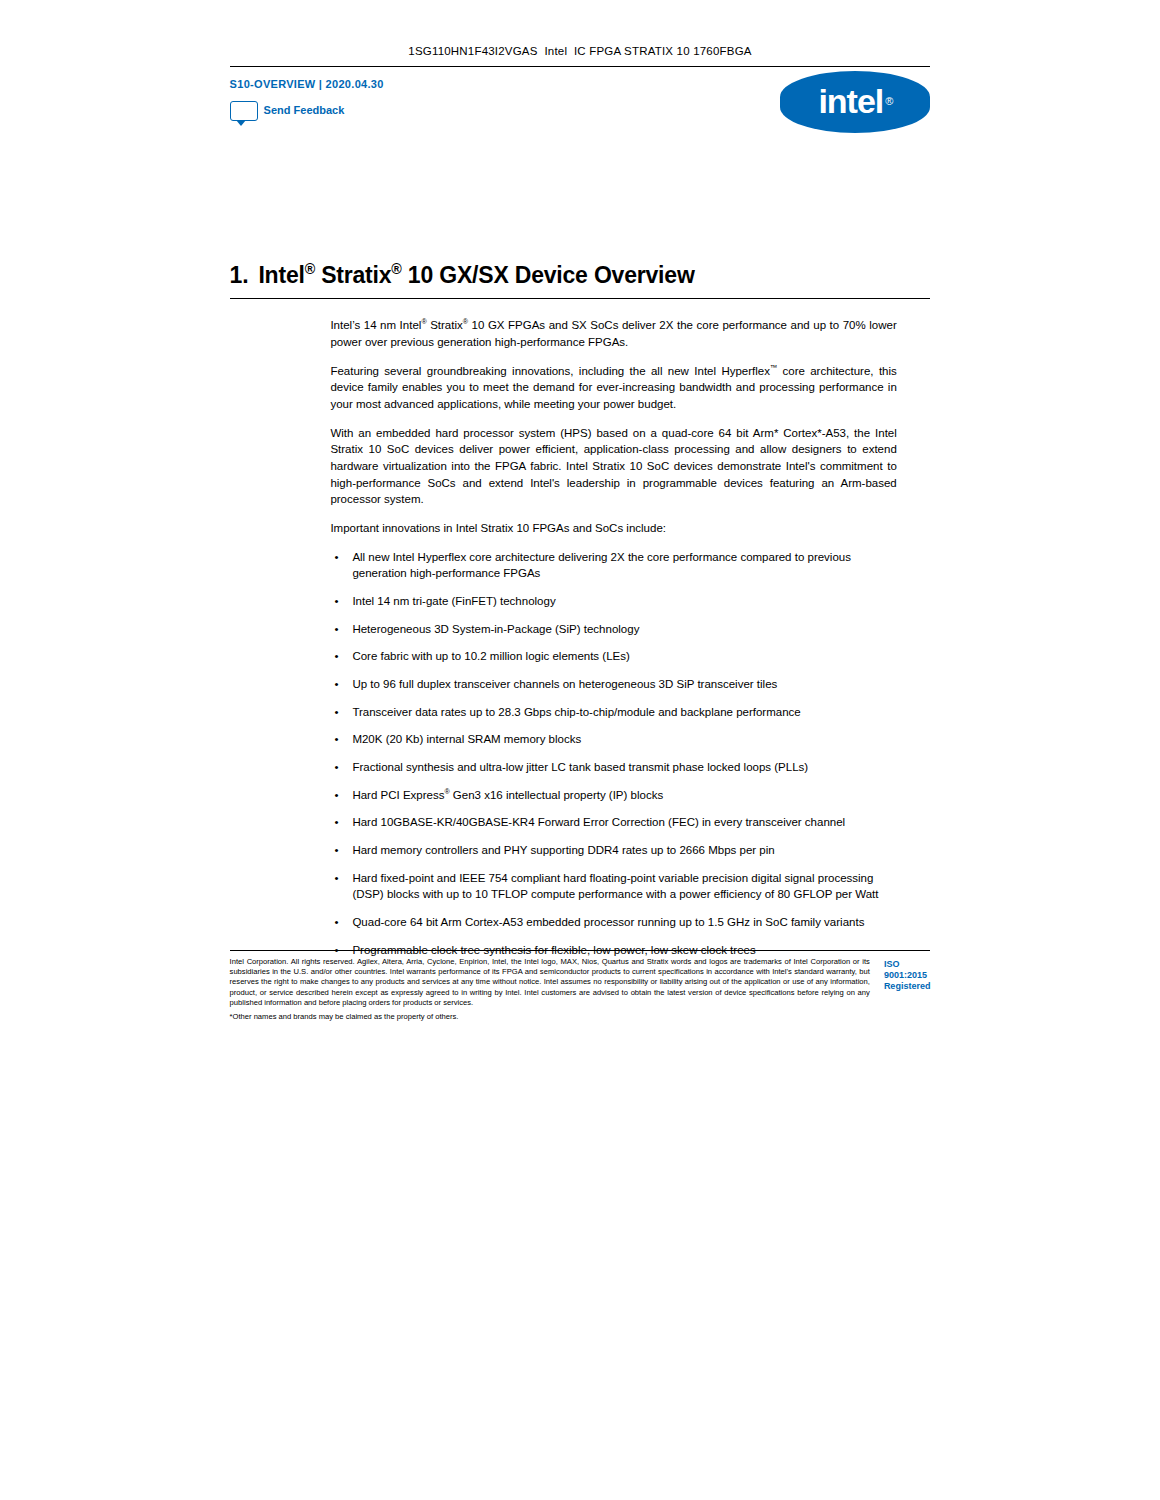1SG110HN1F43I2VGAS Intel IC FPGA STRATIX 10 1760FBGA
S10-OVERVIEW | 2020.04.30
Send Feedback
intel®
1. Intel® Stratix® 10 GX/SX Device Overview
Intel’s 14 nm Intel® Stratix® 10 GX FPGAs and SX SoCs deliver 2X the core performance and up to 70% lower power over previous generation high-performance FPGAs.
Featuring several groundbreaking innovations, including the all new Intel Hyperflex™ core architecture, this device family enables you to meet the demand for ever-increasing bandwidth and processing performance in your most advanced applications, while meeting your power budget.
With an embedded hard processor system (HPS) based on a quad-core 64 bit Arm* Cortex*-A53, the Intel Stratix 10 SoC devices deliver power efficient, application-class processing and allow designers to extend hardware virtualization into the FPGA fabric. Intel Stratix 10 SoC devices demonstrate Intel's commitment to high-performance SoCs and extend Intel's leadership in programmable devices featuring an Arm-based processor system.
Important innovations in Intel Stratix 10 FPGAs and SoCs include:
All new Intel Hyperflex core architecture delivering 2X the core performance compared to previous generation high-performance FPGAs
Intel 14 nm tri-gate (FinFET) technology
Heterogeneous 3D System-in-Package (SiP) technology
Core fabric with up to 10.2 million logic elements (LEs)
Up to 96 full duplex transceiver channels on heterogeneous 3D SiP transceiver tiles
Transceiver data rates up to 28.3 Gbps chip-to-chip/module and backplane performance
M20K (20 Kb) internal SRAM memory blocks
Fractional synthesis and ultra-low jitter LC tank based transmit phase locked loops (PLLs)
Hard PCI Express® Gen3 x16 intellectual property (IP) blocks
Hard 10GBASE-KR/40GBASE-KR4 Forward Error Correction (FEC) in every transceiver channel
Hard memory controllers and PHY supporting DDR4 rates up to 2666 Mbps per pin
Hard fixed-point and IEEE 754 compliant hard floating-point variable precision digital signal processing (DSP) blocks with up to 10 TFLOP compute performance with a power efficiency of 80 GFLOP per Watt
Quad-core 64 bit Arm Cortex-A53 embedded processor running up to 1.5 GHz in SoC family variants
Programmable clock tree synthesis for flexible, low power, low skew clock trees
Intel Corporation. All rights reserved. Agilex, Altera, Arria, Cyclone, Enpirion, Intel, the Intel logo, MAX, Nios, Quartus and Stratix words and logos are trademarks of Intel Corporation or its subsidiaries in the U.S. and/or other countries. Intel warrants performance of its FPGA and semiconductor products to current specifications in accordance with Intel's standard warranty, but reserves the right to make changes to any products and services at any time without notice. Intel assumes no responsibility or liability arising out of the application or use of any information, product, or service described herein except as expressly agreed to in writing by Intel. Intel customers are advised to obtain the latest version of device specifications before relying on any published information and before placing orders for products or services.
*Other names and brands may be claimed as the property of others.
ISO
9001:2015
Registered